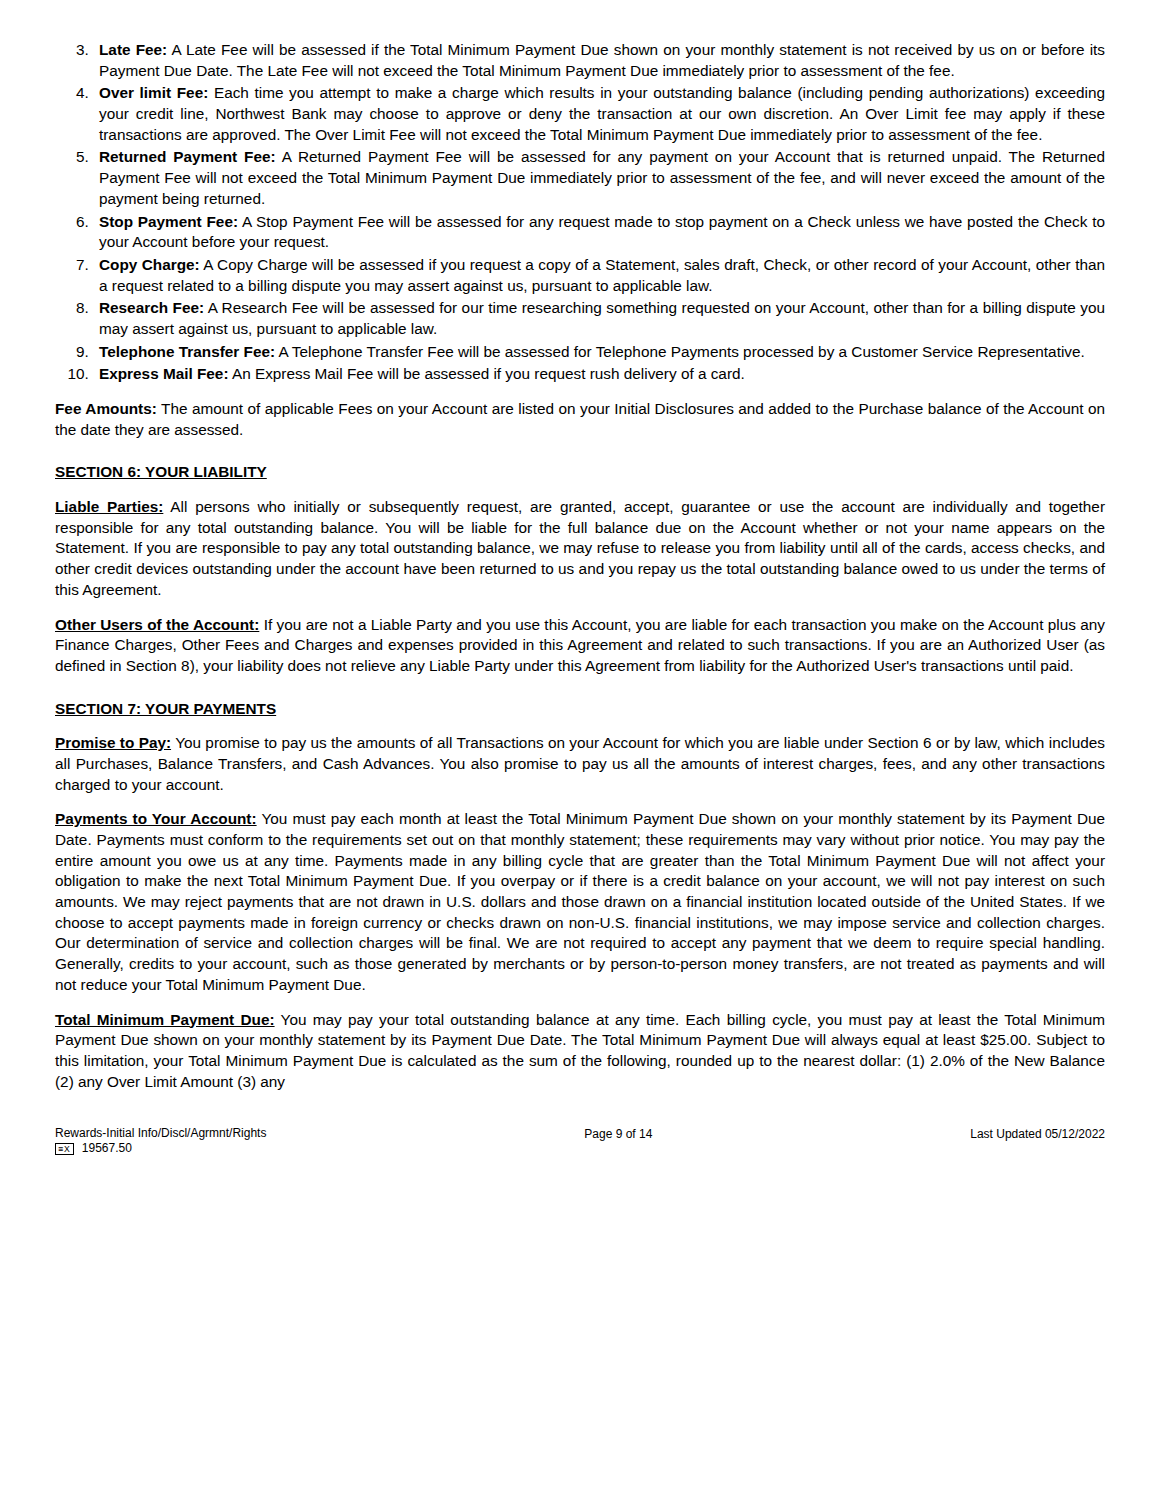Late Fee: A Late Fee will be assessed if the Total Minimum Payment Due shown on your monthly statement is not received by us on or before its Payment Due Date. The Late Fee will not exceed the Total Minimum Payment Due immediately prior to assessment of the fee.
Over limit Fee: Each time you attempt to make a charge which results in your outstanding balance (including pending authorizations) exceeding your credit line, Northwest Bank may choose to approve or deny the transaction at our own discretion. An Over Limit fee may apply if these transactions are approved. The Over Limit Fee will not exceed the Total Minimum Payment Due immediately prior to assessment of the fee.
Returned Payment Fee: A Returned Payment Fee will be assessed for any payment on your Account that is returned unpaid. The Returned Payment Fee will not exceed the Total Minimum Payment Due immediately prior to assessment of the fee, and will never exceed the amount of the payment being returned.
Stop Payment Fee: A Stop Payment Fee will be assessed for any request made to stop payment on a Check unless we have posted the Check to your Account before your request.
Copy Charge: A Copy Charge will be assessed if you request a copy of a Statement, sales draft, Check, or other record of your Account, other than a request related to a billing dispute you may assert against us, pursuant to applicable law.
Research Fee: A Research Fee will be assessed for our time researching something requested on your Account, other than for a billing dispute you may assert against us, pursuant to applicable law.
Telephone Transfer Fee: A Telephone Transfer Fee will be assessed for Telephone Payments processed by a Customer Service Representative.
Express Mail Fee: An Express Mail Fee will be assessed if you request rush delivery of a card.
Fee Amounts: The amount of applicable Fees on your Account are listed on your Initial Disclosures and added to the Purchase balance of the Account on the date they are assessed.
SECTION 6: YOUR LIABILITY
Liable Parties: All persons who initially or subsequently request, are granted, accept, guarantee or use the account are individually and together responsible for any total outstanding balance. You will be liable for the full balance due on the Account whether or not your name appears on the Statement. If you are responsible to pay any total outstanding balance, we may refuse to release you from liability until all of the cards, access checks, and other credit devices outstanding under the account have been returned to us and you repay us the total outstanding balance owed to us under the terms of this Agreement.
Other Users of the Account: If you are not a Liable Party and you use this Account, you are liable for each transaction you make on the Account plus any Finance Charges, Other Fees and Charges and expenses provided in this Agreement and related to such transactions. If you are an Authorized User (as defined in Section 8), your liability does not relieve any Liable Party under this Agreement from liability for the Authorized User's transactions until paid.
SECTION 7: YOUR PAYMENTS
Promise to Pay: You promise to pay us the amounts of all Transactions on your Account for which you are liable under Section 6 or by law, which includes all Purchases, Balance Transfers, and Cash Advances. You also promise to pay us all the amounts of interest charges, fees, and any other transactions charged to your account.
Payments to Your Account: You must pay each month at least the Total Minimum Payment Due shown on your monthly statement by its Payment Due Date. Payments must conform to the requirements set out on that monthly statement; these requirements may vary without prior notice. You may pay the entire amount you owe us at any time. Payments made in any billing cycle that are greater than the Total Minimum Payment Due will not affect your obligation to make the next Total Minimum Payment Due. If you overpay or if there is a credit balance on your account, we will not pay interest on such amounts. We may reject payments that are not drawn in U.S. dollars and those drawn on a financial institution located outside of the United States. If we choose to accept payments made in foreign currency or checks drawn on non-U.S. financial institutions, we may impose service and collection charges. Our determination of service and collection charges will be final. We are not required to accept any payment that we deem to require special handling. Generally, credits to your account, such as those generated by merchants or by person-to-person money transfers, are not treated as payments and will not reduce your Total Minimum Payment Due.
Total Minimum Payment Due: You may pay your total outstanding balance at any time. Each billing cycle, you must pay at least the Total Minimum Payment Due shown on your monthly statement by its Payment Due Date. The Total Minimum Payment Due will always equal at least $25.00. Subject to this limitation, your Total Minimum Payment Due is calculated as the sum of the following, rounded up to the nearest dollar: (1) 2.0% of the New Balance (2) any Over Limit Amount (3) any
Rewards-Initial Info/Discl/Agrmnt/Rights
≡X19567.50
Page 9 of 14
Last Updated 05/12/2022